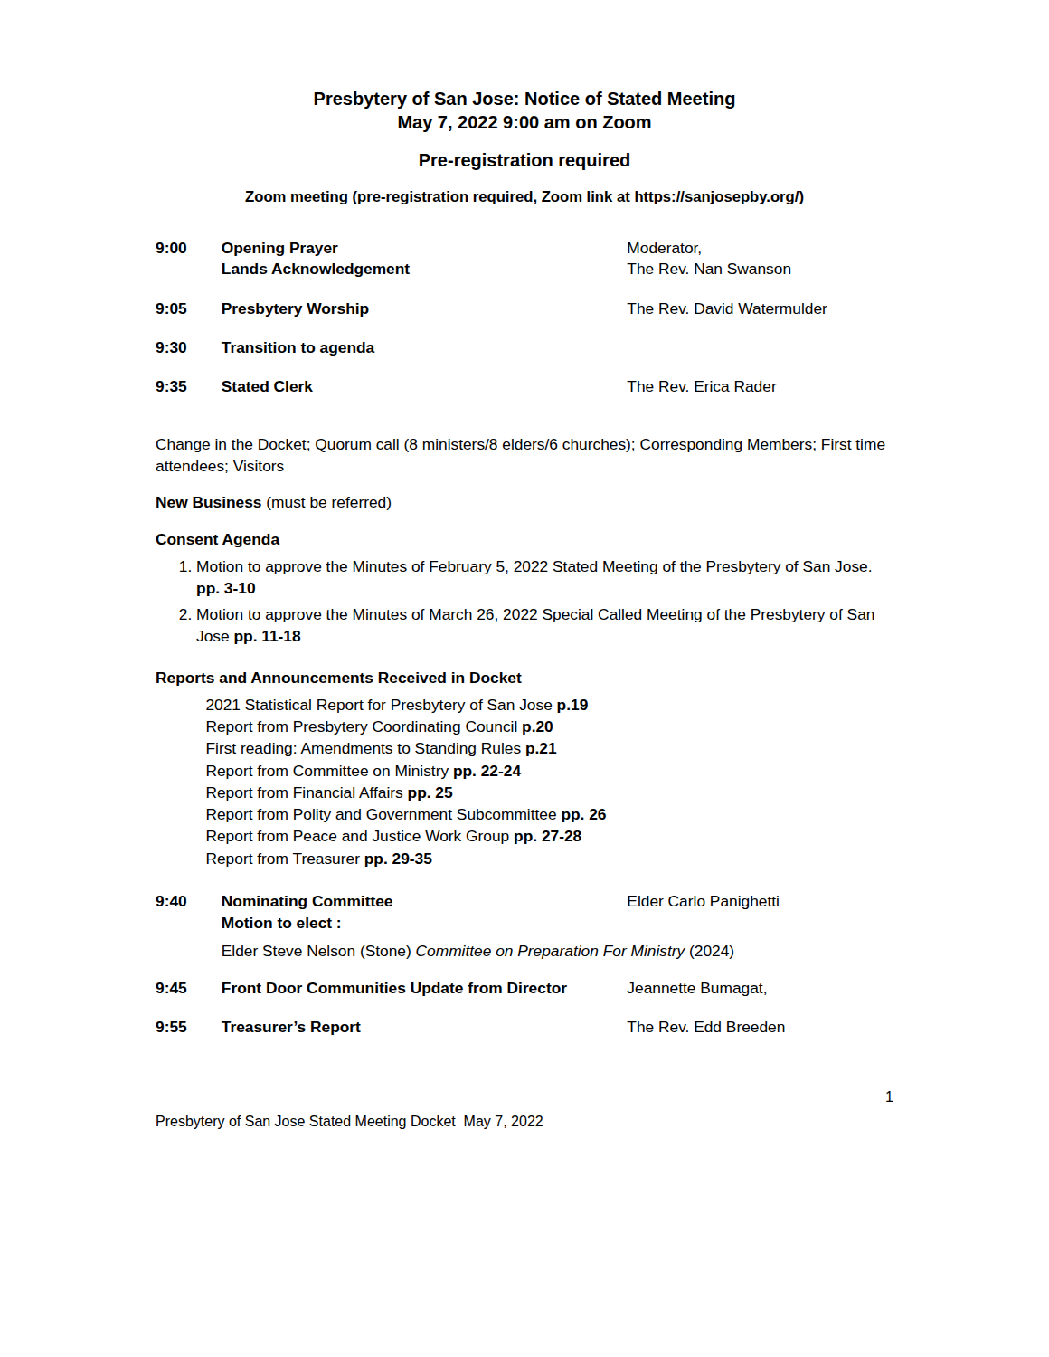Presbytery of San Jose: Notice of Stated Meeting
May 7, 2022 9:00 am on Zoom
Pre-registration required
Zoom meeting (pre-registration required, Zoom link at https://sanjosepby.org/)
| 9:00 | Opening Prayer Lands Acknowledgement | Moderator, The Rev. Nan Swanson |
| 9:05 | Presbytery Worship | The Rev. David Watermulder |
| 9:30 | Transition to agenda | |
| 9:35 | Stated Clerk | The Rev. Erica Rader |
Change in the Docket; Quorum call (8 ministers/8 elders/6 churches); Corresponding Members; First time attendees; Visitors
New Business (must be referred)
Consent Agenda
Motion to approve the Minutes of February 5, 2022 Stated Meeting of the Presbytery of San Jose. pp. 3-10
Motion to approve the Minutes of March 26, 2022 Special Called Meeting of the Presbytery of San Jose pp. 11-18
Reports and Announcements Received in Docket
2021 Statistical Report for Presbytery of San Jose p.19
Report from Presbytery Coordinating Council p.20
First reading: Amendments to Standing Rules p.21
Report from Committee on Ministry pp. 22-24
Report from Financial Affairs pp. 25
Report from Polity and Government Subcommittee pp. 26
Report from Peace and Justice Work Group pp. 27-28
Report from Treasurer pp. 29-35
| 9:40 | Nominating Committee Motion to elect : | Elder Carlo Panighetti |
Elder Steve Nelson (Stone) Committee on Preparation For Ministry (2024)
| 9:45 | Front Door Communities Update from Director | Jeannette Bumagat, |
| 9:55 | Treasurer’s Report | The Rev. Edd Breeden |
1
Presbytery of San Jose Stated Meeting Docket May 7, 2022